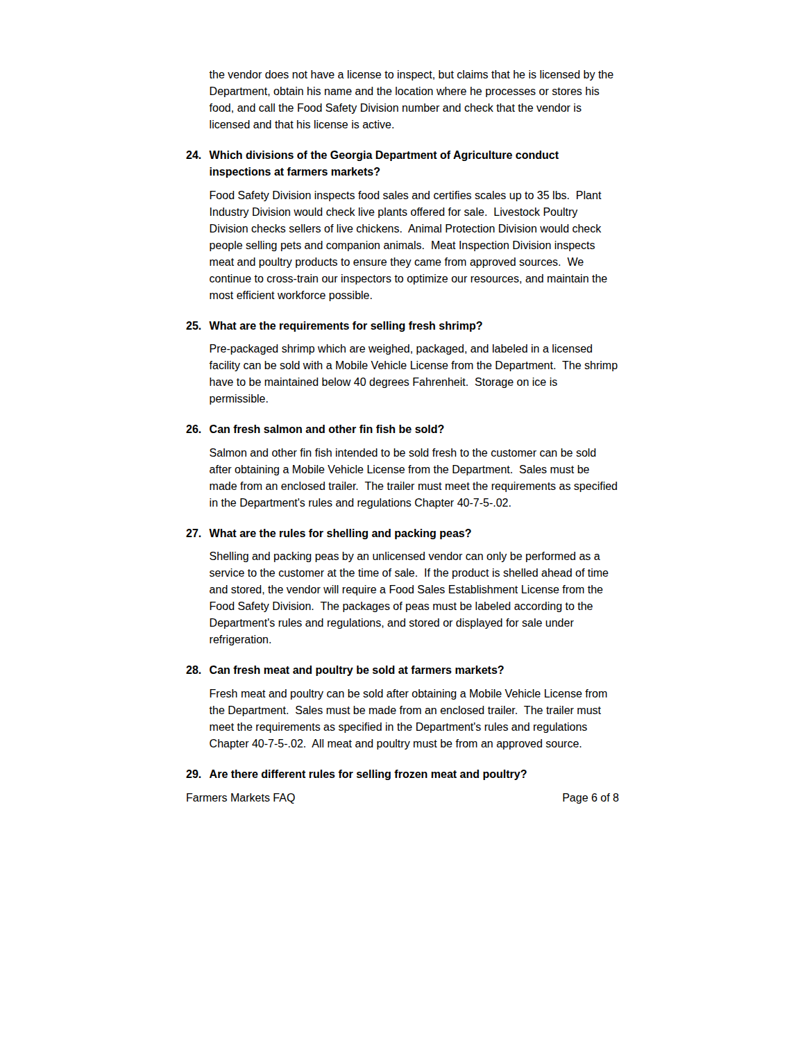the vendor does not have a license to inspect, but claims that he is licensed by the Department, obtain his name and the location where he processes or stores his food, and call the Food Safety Division number and check that the vendor is licensed and that his license is active.
24. Which divisions of the Georgia Department of Agriculture conduct inspections at farmers markets?
Food Safety Division inspects food sales and certifies scales up to 35 lbs. Plant Industry Division would check live plants offered for sale. Livestock Poultry Division checks sellers of live chickens. Animal Protection Division would check people selling pets and companion animals. Meat Inspection Division inspects meat and poultry products to ensure they came from approved sources. We continue to cross-train our inspectors to optimize our resources, and maintain the most efficient workforce possible.
25. What are the requirements for selling fresh shrimp?
Pre-packaged shrimp which are weighed, packaged, and labeled in a licensed facility can be sold with a Mobile Vehicle License from the Department. The shrimp have to be maintained below 40 degrees Fahrenheit. Storage on ice is permissible.
26. Can fresh salmon and other fin fish be sold?
Salmon and other fin fish intended to be sold fresh to the customer can be sold after obtaining a Mobile Vehicle License from the Department. Sales must be made from an enclosed trailer. The trailer must meet the requirements as specified in the Department's rules and regulations Chapter 40-7-5-.02.
27. What are the rules for shelling and packing peas?
Shelling and packing peas by an unlicensed vendor can only be performed as a service to the customer at the time of sale. If the product is shelled ahead of time and stored, the vendor will require a Food Sales Establishment License from the Food Safety Division. The packages of peas must be labeled according to the Department's rules and regulations, and stored or displayed for sale under refrigeration.
28. Can fresh meat and poultry be sold at farmers markets?
Fresh meat and poultry can be sold after obtaining a Mobile Vehicle License from the Department. Sales must be made from an enclosed trailer. The trailer must meet the requirements as specified in the Department's rules and regulations Chapter 40-7-5-.02. All meat and poultry must be from an approved source.
29. Are there different rules for selling frozen meat and poultry?
Farmers Markets FAQ Page 6 of 8